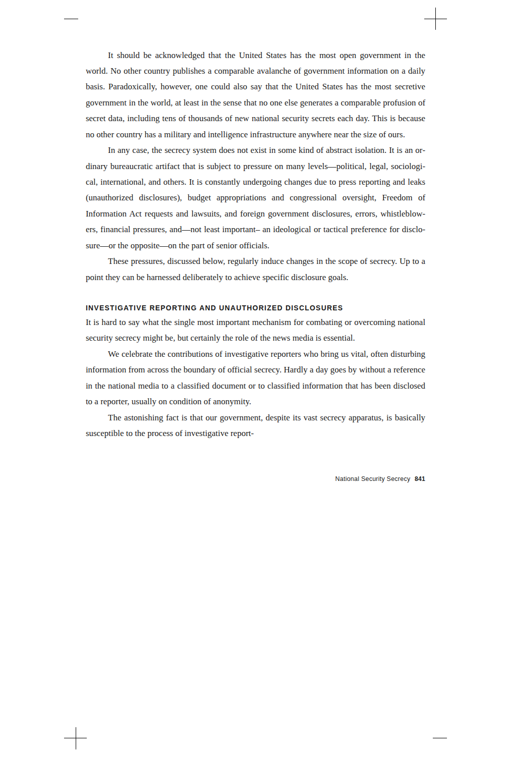It should be acknowledged that the United States has the most open government in the world. No other country publishes a comparable avalanche of government information on a daily basis. Paradoxically, however, one could also say that the United States has the most secretive government in the world, at least in the sense that no one else generates a comparable profusion of secret data, including tens of thousands of new national security secrets each day. This is because no other country has a military and intelligence infrastructure anywhere near the size of ours.
In any case, the secrecy system does not exist in some kind of abstract isolation. It is an ordinary bureaucratic artifact that is subject to pressure on many levels—political, legal, sociological, international, and others. It is constantly undergoing changes due to press reporting and leaks (unauthorized disclosures), budget appropriations and congressional oversight, Freedom of Information Act requests and lawsuits, and foreign government disclosures, errors, whistleblowers, financial pressures, and—not least important– an ideological or tactical preference for disclosure—or the opposite—on the part of senior officials.
These pressures, discussed below, regularly induce changes in the scope of secrecy. Up to a point they can be harnessed deliberately to achieve specific disclosure goals.
Investigative Reporting and Unauthorized Disclosures
It is hard to say what the single most important mechanism for combating or overcoming national security secrecy might be, but certainly the role of the news media is essential.
We celebrate the contributions of investigative reporters who bring us vital, often disturbing information from across the boundary of official secrecy. Hardly a day goes by without a reference in the national media to a classified document or to classified information that has been disclosed to a reporter, usually on condition of anonymity.
The astonishing fact is that our government, despite its vast secrecy apparatus, is basically susceptible to the process of investigative report-
National Security Secrecy 841